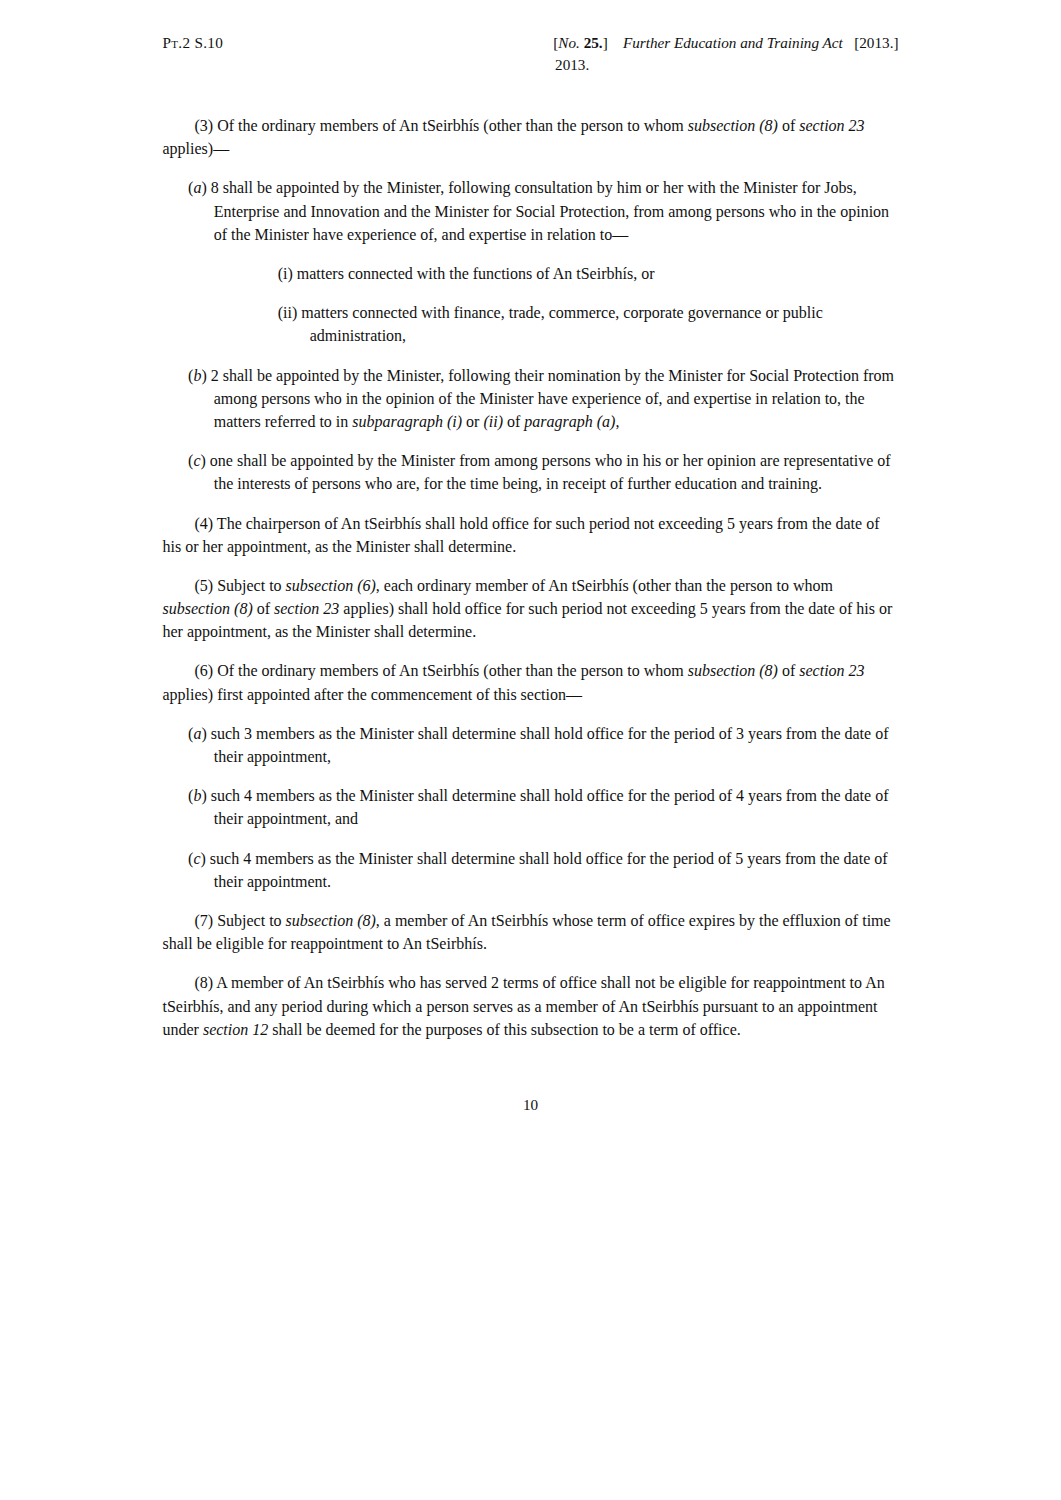Pt.2 S.10
[No. 25.] Further Education and Training Act [2013.] 2013.
(3) Of the ordinary members of An tSeirbhís (other than the person to whom subsection (8) of section 23 applies)—
(a) 8 shall be appointed by the Minister, following consultation by him or her with the Minister for Jobs, Enterprise and Innovation and the Minister for Social Protection, from among persons who in the opinion of the Minister have experience of, and expertise in relation to—
(i) matters connected with the functions of An tSeirbhís, or
(ii) matters connected with finance, trade, commerce, corporate governance or public administration,
(b) 2 shall be appointed by the Minister, following their nomination by the Minister for Social Protection from among persons who in the opinion of the Minister have experience of, and expertise in relation to, the matters referred to in subparagraph (i) or (ii) of paragraph (a),
(c) one shall be appointed by the Minister from among persons who in his or her opinion are representative of the interests of persons who are, for the time being, in receipt of further education and training.
(4) The chairperson of An tSeirbhís shall hold office for such period not exceeding 5 years from the date of his or her appointment, as the Minister shall determine.
(5) Subject to subsection (6), each ordinary member of An tSeirbhís (other than the person to whom subsection (8) of section 23 applies) shall hold office for such period not exceeding 5 years from the date of his or her appointment, as the Minister shall determine.
(6) Of the ordinary members of An tSeirbhís (other than the person to whom subsection (8) of section 23 applies) first appointed after the commencement of this section—
(a) such 3 members as the Minister shall determine shall hold office for the period of 3 years from the date of their appointment,
(b) such 4 members as the Minister shall determine shall hold office for the period of 4 years from the date of their appointment, and
(c) such 4 members as the Minister shall determine shall hold office for the period of 5 years from the date of their appointment.
(7) Subject to subsection (8), a member of An tSeirbhís whose term of office expires by the effluxion of time shall be eligible for reappointment to An tSeirbhís.
(8) A member of An tSeirbhís who has served 2 terms of office shall not be eligible for reappointment to An tSeirbhís, and any period during which a person serves as a member of An tSeirbhís pursuant to an appointment under section 12 shall be deemed for the purposes of this subsection to be a term of office.
10